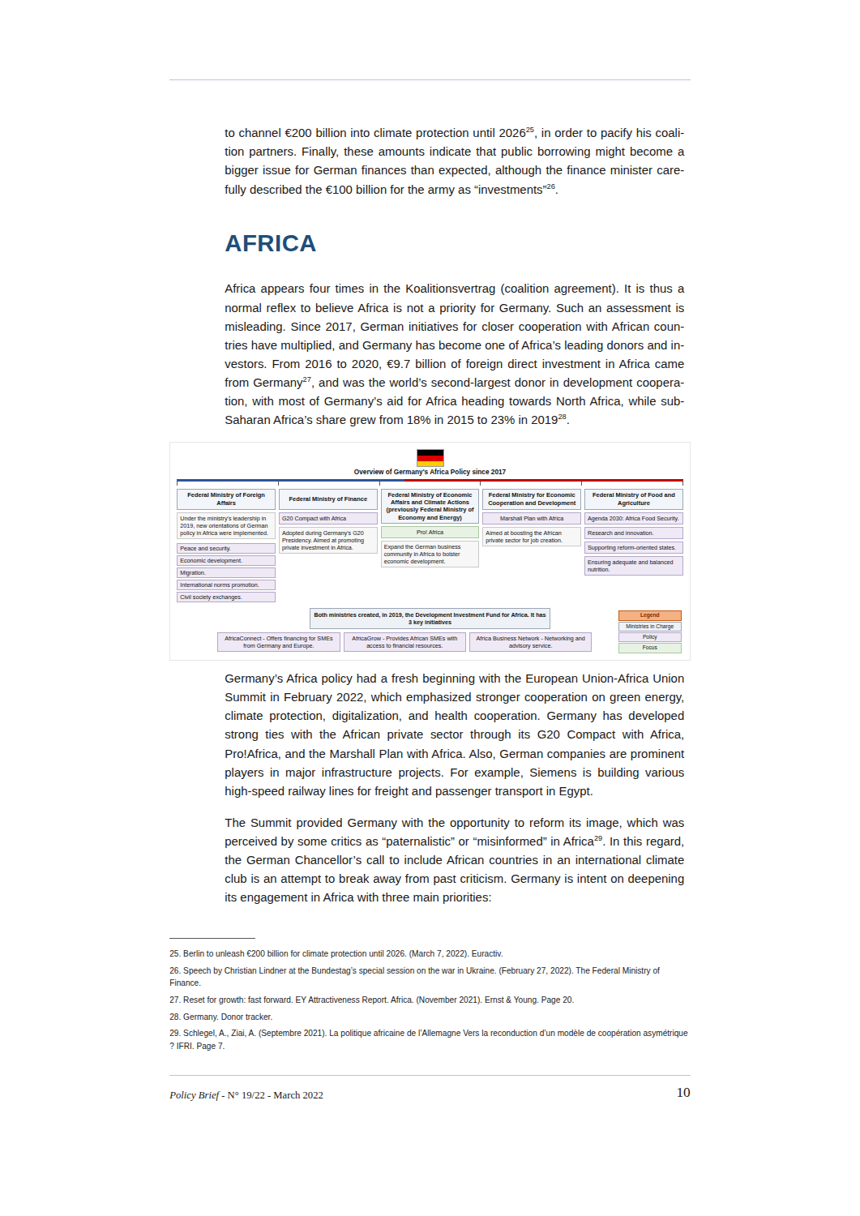to channel €200 billion into climate protection until 202625, in order to pacify his coalition partners. Finally, these amounts indicate that public borrowing might become a bigger issue for German finances than expected, although the finance minister carefully described the €100 billion for the army as “investments”26.
AFRICA
Africa appears four times in the Koalitionsvertrag (coalition agreement). It is thus a normal reflex to believe Africa is not a priority for Germany. Such an assessment is misleading. Since 2017, German initiatives for closer cooperation with African countries have multiplied, and Germany has become one of Africa’s leading donors and investors. From 2016 to 2020, €9.7 billion of foreign direct investment in Africa came from Germany27, and was the world’s second-largest donor in development cooperation, with most of Germany’s aid for Africa heading towards North Africa, while sub-Saharan Africa’s share grew from 18% in 2015 to 23% in 201928.
Overview of Germany's Africa Policy since 2017
Federal Ministry of Foreign Affairs
Under the ministry's leadership in 2019, new orientations of German policy in Africa were implemented.
Peace and security.
Economic development.
Migration.
International norms promotion.
Civil society exchanges.
Federal Ministry of Finance
G20 Compact with Africa
Adopted during Germany's G20 Presidency. Aimed at promoting private investment in Africa.
Federal Ministry of Economic Affairs and Climate Actions (previously Federal Ministry of Economy and Energy)
Pro! Africa
Expand the German business community in Africa to bolster economic development.
Federal Ministry for Economic Cooperation and Development
Marshall Plan with Africa
Aimed at boosting the African private sector for job creation.
Federal Ministry of Food and Agriculture
Agenda 2030: Africa Food Security.
Research and innovation.
Supporting reform-oriented states.
Ensuring adequate and balanced nutrition.
Both ministries created, in 2019, the Development Investment Fund for Africa. It has 3 key initiatives
AfricaConnect - Offers financing for SMEs from Germany and Europe.
AfricaGrow - Provides African SMEs with access to financial resources.
Africa Business Network - Networking and advisory service.
Legend
Ministries in Charge
Policy
Focus
Germany’s Africa policy had a fresh beginning with the European Union-Africa Union Summit in February 2022, which emphasized stronger cooperation on green energy, climate protection, digitalization, and health cooperation. Germany has developed strong ties with the African private sector through its G20 Compact with Africa, Pro!Africa, and the Marshall Plan with Africa. Also, German companies are prominent players in major infrastructure projects. For example, Siemens is building various high-speed railway lines for freight and passenger transport in Egypt.
The Summit provided Germany with the opportunity to reform its image, which was perceived by some critics as “paternalistic” or “misinformed” in Africa29. In this regard, the German Chancellor’s call to include African countries in an international climate club is an attempt to break away from past criticism. Germany is intent on deepening its engagement in Africa with three main priorities:
25. Berlin to unleash €200 billion for climate protection until 2026. (March 7, 2022). Euractiv.
26. Speech by Christian Lindner at the Bundestag’s special session on the war in Ukraine. (February 27, 2022). The Federal Ministry of Finance.
27. Reset for growth: fast forward. EY Attractiveness Report. Africa. (November 2021). Ernst & Young. Page 20.
28. Germany. Donor tracker.
29. Schlegel, A., Ziai, A. (Septembre 2021). La politique africaine de l’Allemagne Vers la reconduction d’un modèle de coopération asymétrique ? IFRI. Page 7.
Policy Brief - N° 19/22 - March 2022
10